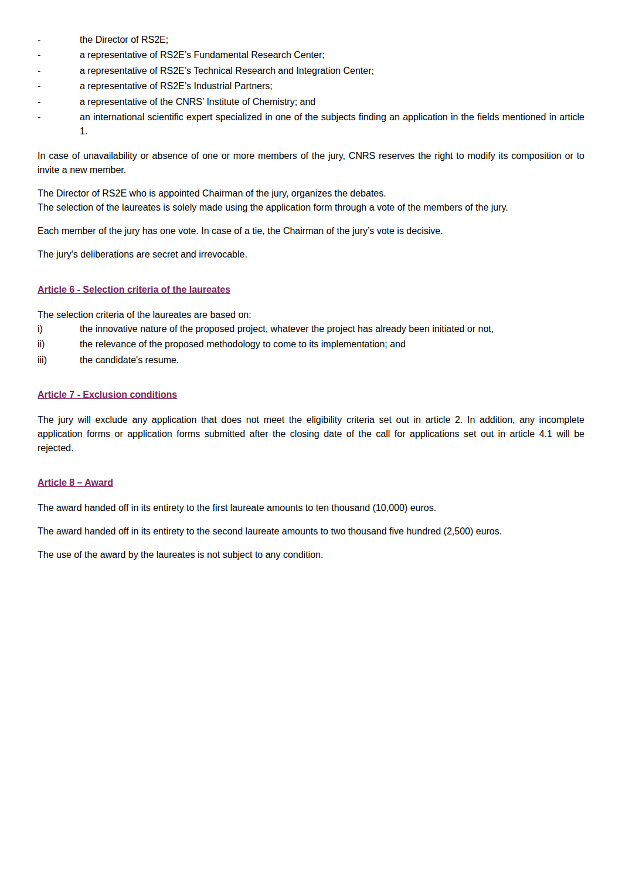-the Director of RS2E;
-a representative of RS2E’s Fundamental Research Center;
-a representative of RS2E’s Technical Research and Integration Center;
-a representative of RS2E’s Industrial Partners;
-a representative of the CNRS’ Institute of Chemistry; and
-an international scientific expert specialized in one of the subjects finding an application in the fields mentioned in article 1.
In case of unavailability or absence of one or more members of the jury, CNRS reserves the right to modify its composition or to invite a new member.
The Director of RS2E who is appointed Chairman of the jury, organizes the debates.
The selection of the laureates is solely made using the application form through a vote of the members of the jury.
Each member of the jury has one vote. In case of a tie, the Chairman of the jury’s vote is decisive.
The jury's deliberations are secret and irrevocable.
Article 6 - Selection criteria of the laureates
The selection criteria of the laureates are based on:
i) the innovative nature of the proposed project, whatever the project has already been initiated or not,
ii) the relevance of the proposed methodology to come to its implementation; and
iii) the candidate's resume.
Article 7 - Exclusion conditions
The jury will exclude any application that does not meet the eligibility criteria set out in article 2. In addition, any incomplete application forms or application forms submitted after the closing date of the call for applications set out in article 4.1 will be rejected.
Article 8 – Award
The award handed off in its entirety to the first laureate amounts to ten thousand (10,000) euros.
The award handed off in its entirety to the second laureate amounts to two thousand five hundred (2,500) euros.
The use of the award by the laureates is not subject to any condition.